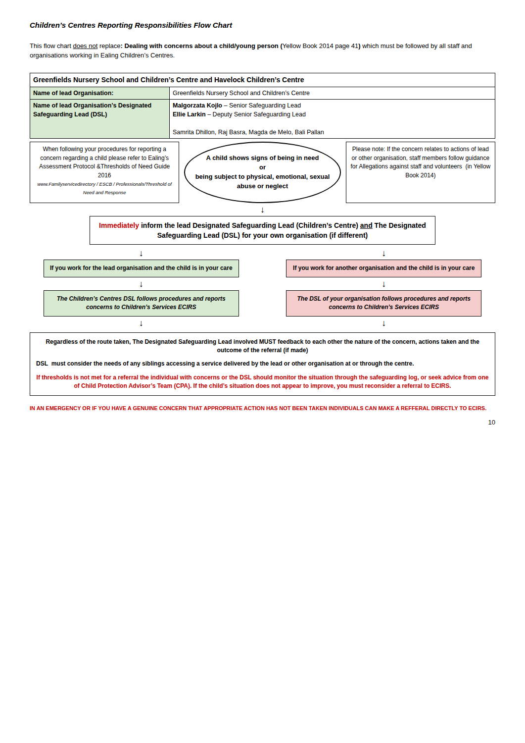Children’s Centres Reporting Responsibilities Flow Chart
This flow chart does not replace: Dealing with concerns about a child/young person (Yellow Book 2014 page 41) which must be followed by all staff and organisations working in Ealing Children’s Centres.
| Greenfields Nursery School and Children’s Centre and Havelock Children’s Centre |
| --- |
| Name of lead Organisation: | Greenfields Nursery School and Children’s Centre |
| Name of lead Organisation’s Designated Safeguarding Lead (DSL) | Malgorzata Kojlo – Senior Safeguarding Lead Ellie Larkin – Deputy Senior Safeguarding Lead Samrita Dhillon, Raj Basra, Magda de Melo, Bali Pallan |
When following your procedures for reporting a concern regarding a child please refer to Ealing’s Assessment Protocol &Thresholds of Need Guide 2016
www.Familyservicedirectory / ESCB / Professionals/Threshold of Need and Response
A child shows signs of being in need
or
being subject to physical, emotional, sexual abuse or neglect
Please note: If the concern relates to actions of lead or other organisation, staff members follow guidance for Allegations against staff and volunteers (in Yellow Book 2014)
↓
Immediately inform the lead Designated Safeguarding Lead (Children’s Centre) and The Designated Safeguarding Lead (DSL) for your own organisation (if different)
↓
If you work for the lead organisation and the child is in your care
↓
The Children’s Centres DSL follows procedures and reports concerns to Children’s Services ECIRS
↓
↓
If you work for another organisation and the child is in your care
↓
The DSL of your organisation follows procedures and reports concerns to Children’s Services ECIRS
↓
Regardless of the route taken, The Designated Safeguarding Lead involved MUST feedback to each other the nature of the concern, actions taken and the outcome of the referral (if made)
DSL must consider the needs of any siblings accessing a service delivered by the lead or other organisation at or through the centre.
If thresholds is not met for a referral the individual with concerns or the DSL should monitor the situation through the safeguarding log, or seek advice from one of Child Protection Advisor’s Team (CPA). If the child’s situation does not appear to improve, you must reconsider a referral to ECIRS.
IN AN EMERGENCY OR IF YOU HAVE A GENUINE CONCERN THAT APPROPRIATE ACTION HAS NOT BEEN TAKEN INDIVIDUALS CAN MAKE A REFFERAL DIRECTLY TO ECIRS.
10